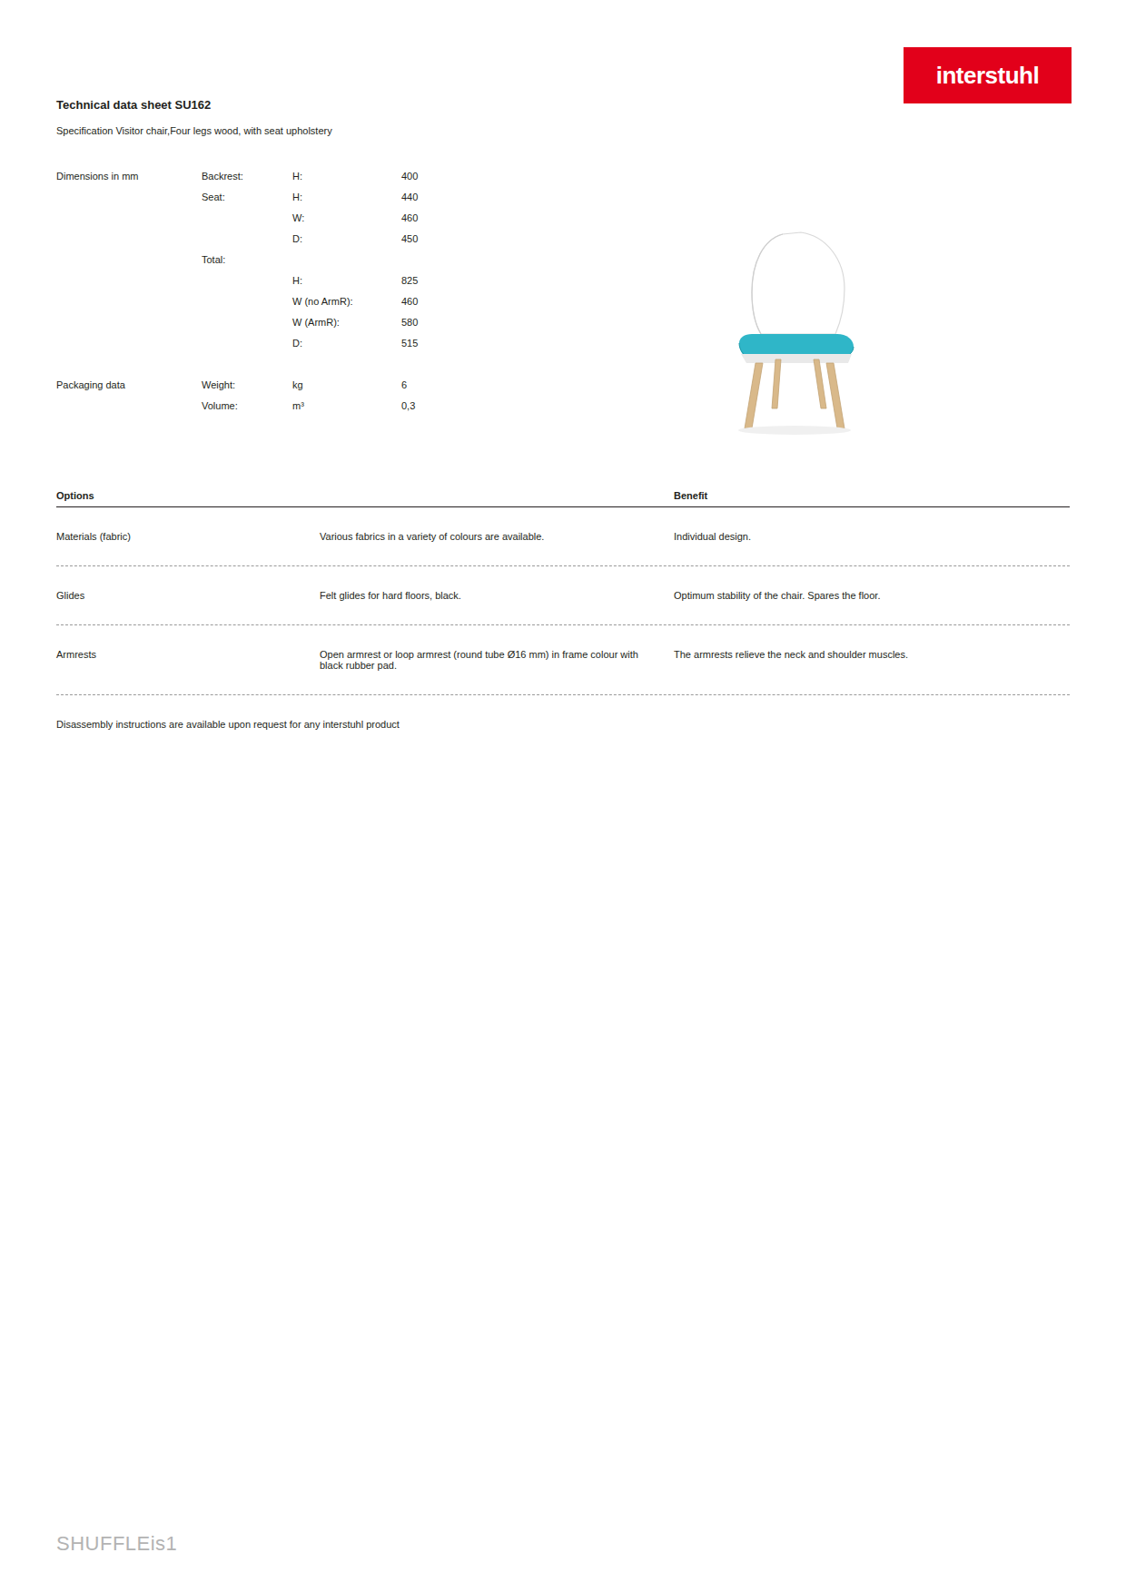interstuhl
Technical data sheet SU162
Specification Visitor chair,Four legs wood, with seat upholstery
Dimensions in mm
| Backrest: | H: | 400 |
| Seat: | H: | 440 |
| | W: | 460 |
| | D: | 450 |
| Total: | | |
| | H: | 825 |
| | W (no ArmR): | 460 |
| | W (ArmR): | 580 |
| | D: | 515 |
Packaging data
| Weight: | kg | 6 |
| Volume: | m³ | 0,3 |
Options
Benefit
Materials (fabric)
Various fabrics in a variety of colours are available.
Individual design.
Glides
Felt glides for hard floors, black.
Optimum stability of the chair. Spares the floor.
Armrests
Open armrest or loop armrest (round tube Ø16 mm) in frame colour with black rubber pad.
The armrests relieve the neck and shoulder muscles.
Disassembly instructions are available upon request for any interstuhl product
SHUFFLEis1